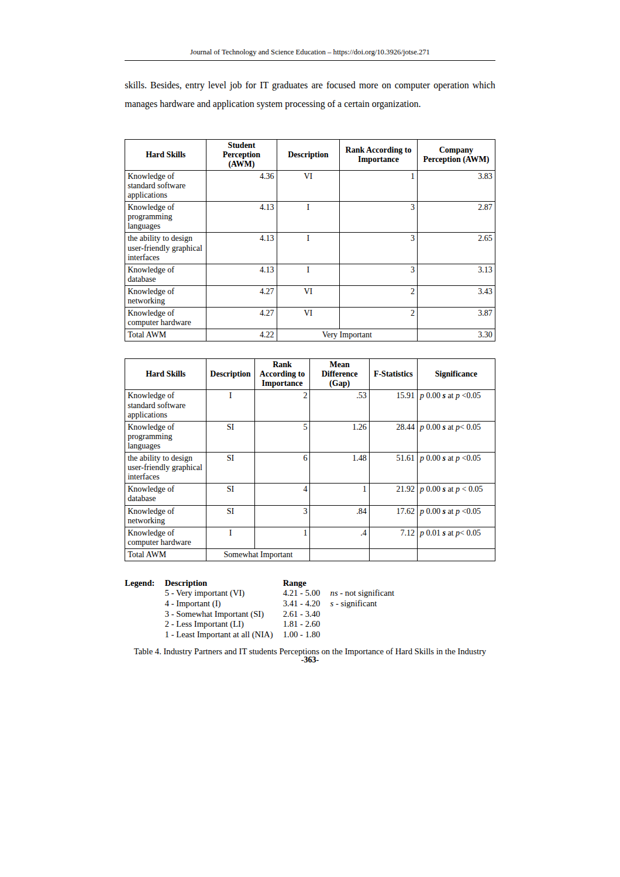Journal of Technology and Science Education – https://doi.org/10.3926/jotse.271
skills. Besides, entry level job for IT graduates are focused more on computer operation which manages hardware and application system processing of a certain organization.
| Hard Skills | Student Perception (AWM) | Description | Rank According to Importance | Company Perception (AWM) |
| --- | --- | --- | --- | --- |
| Knowledge of standard software applications | 4.36 | VI | 1 | 3.83 |
| Knowledge of programming languages | 4.13 | I | 3 | 2.87 |
| the ability to design user-friendly graphical interfaces | 4.13 | I | 3 | 2.65 |
| Knowledge of database | 4.13 | I | 3 | 3.13 |
| Knowledge of networking | 4.27 | VI | 2 | 3.43 |
| Knowledge of computer hardware | 4.27 | VI | 2 | 3.87 |
| Total AWM | 4.22 | Very Important | 3.30 |
| Hard Skills | Description | Rank According to Importance | Mean Difference (Gap) | F-Statistics | Significance |
| --- | --- | --- | --- | --- | --- |
| Knowledge of standard software applications | I | 2 | .53 | 15.91 | p 0.00 s at p <0.05 |
| Knowledge of programming languages | SI | 5 | 1.26 | 28.44 | p 0.00 s at p < 0.05 |
| the ability to design user-friendly graphical interfaces | SI | 6 | 1.48 | 51.61 | p 0.00 s at p <0.05 |
| Knowledge of database | SI | 4 | 1 | 21.92 | p 0.00 s at p < 0.05 |
| Knowledge of networking | SI | 3 | .84 | 17.62 | p 0.00 s at p <0.05 |
| Knowledge of computer hardware | I | 1 | .4 | 7.12 | p 0.01 s at p < 0.05 |
| Total AWM | Somewhat Important | | | |
| Legend: | Description | Range | |
| | 5 - Very important (VI) | 4.21 - 5.00 | ns - not significant |
| | 4 - Important (I) | 3.41 - 4.20 | s - significant |
| | 3 - Somewhat Important (SI) | 2.61 - 3.40 | |
| | 2 - Less Important (LI) | 1.81 - 2.60 | |
| | 1 - Least Important at all (NIA) | 1.00 - 1.80 | |
Table 4. Industry Partners and IT students Perceptions on the Importance of Hard Skills in the Industry
-363-